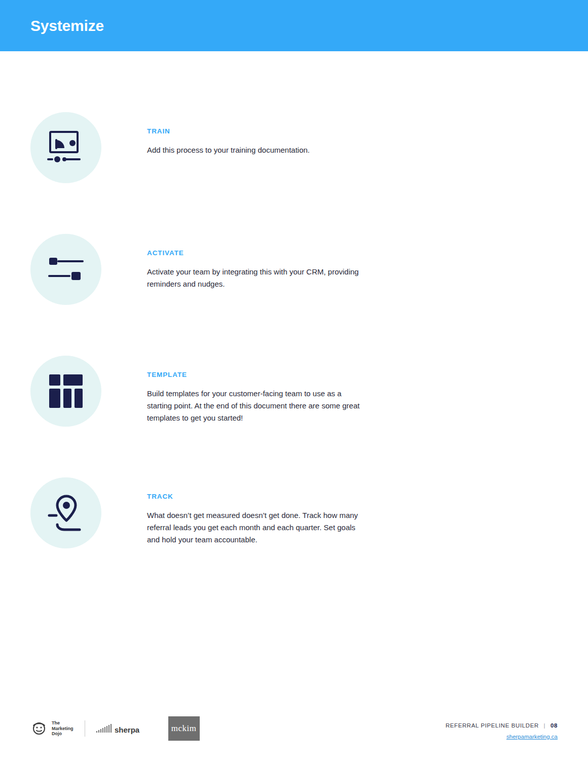Systemize
Train
Add this process to your training documentation.
Activate
Activate your team by integrating this with your CRM, providing reminders and nudges.
Template
Build templates for your customer-facing team to use as a starting point. At the end of this document there are some great templates to get you started!
Track
What doesn’t get measured doesn’t get done. Track how many referral leads you get each month and each quarter. Set goals and hold your team accountable.
The
Marketing
Dojo
sherpa
mckim
REFERRAL PIPELINE BUILDER | 08
sherpamarketing.ca